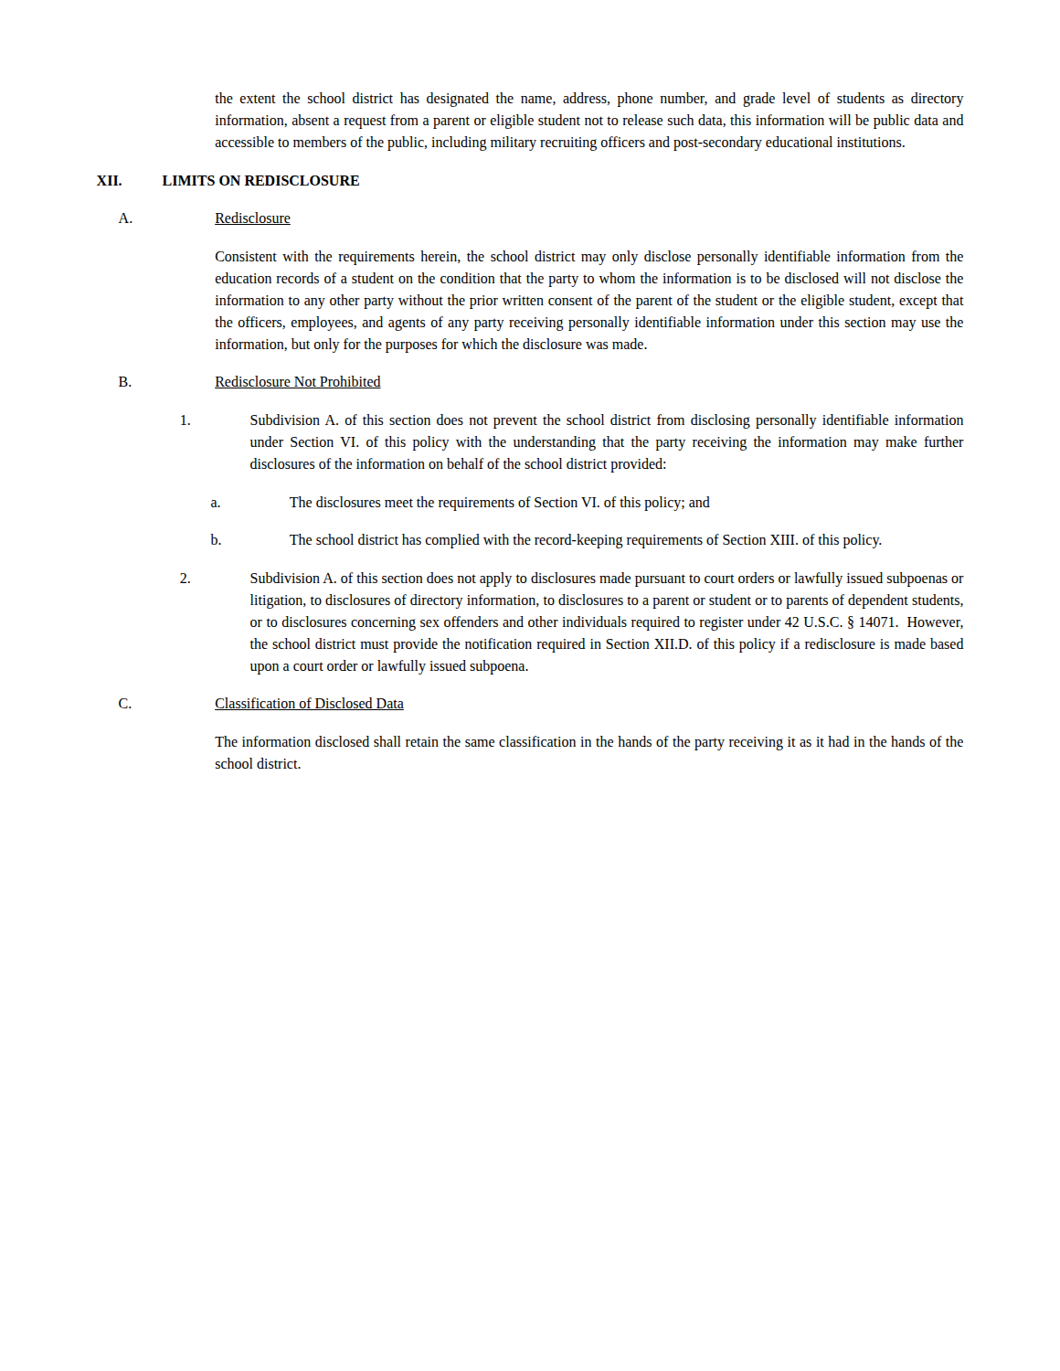the extent the school district has designated the name, address, phone number, and grade level of students as directory information, absent a request from a parent or eligible student not to release such data, this information will be public data and accessible to members of the public, including military recruiting officers and post-secondary educational institutions.
XII. LIMITS ON REDISCLOSURE
A. Redisclosure
Consistent with the requirements herein, the school district may only disclose personally identifiable information from the education records of a student on the condition that the party to whom the information is to be disclosed will not disclose the information to any other party without the prior written consent of the parent of the student or the eligible student, except that the officers, employees, and agents of any party receiving personally identifiable information under this section may use the information, but only for the purposes for which the disclosure was made.
B. Redisclosure Not Prohibited
1. Subdivision A. of this section does not prevent the school district from disclosing personally identifiable information under Section VI. of this policy with the understanding that the party receiving the information may make further disclosures of the information on behalf of the school district provided:
a. The disclosures meet the requirements of Section VI. of this policy; and
b. The school district has complied with the record-keeping requirements of Section XIII. of this policy.
2. Subdivision A. of this section does not apply to disclosures made pursuant to court orders or lawfully issued subpoenas or litigation, to disclosures of directory information, to disclosures to a parent or student or to parents of dependent students, or to disclosures concerning sex offenders and other individuals required to register under 42 U.S.C. § 14071. However, the school district must provide the notification required in Section XII.D. of this policy if a redisclosure is made based upon a court order or lawfully issued subpoena.
C. Classification of Disclosed Data
The information disclosed shall retain the same classification in the hands of the party receiving it as it had in the hands of the school district.